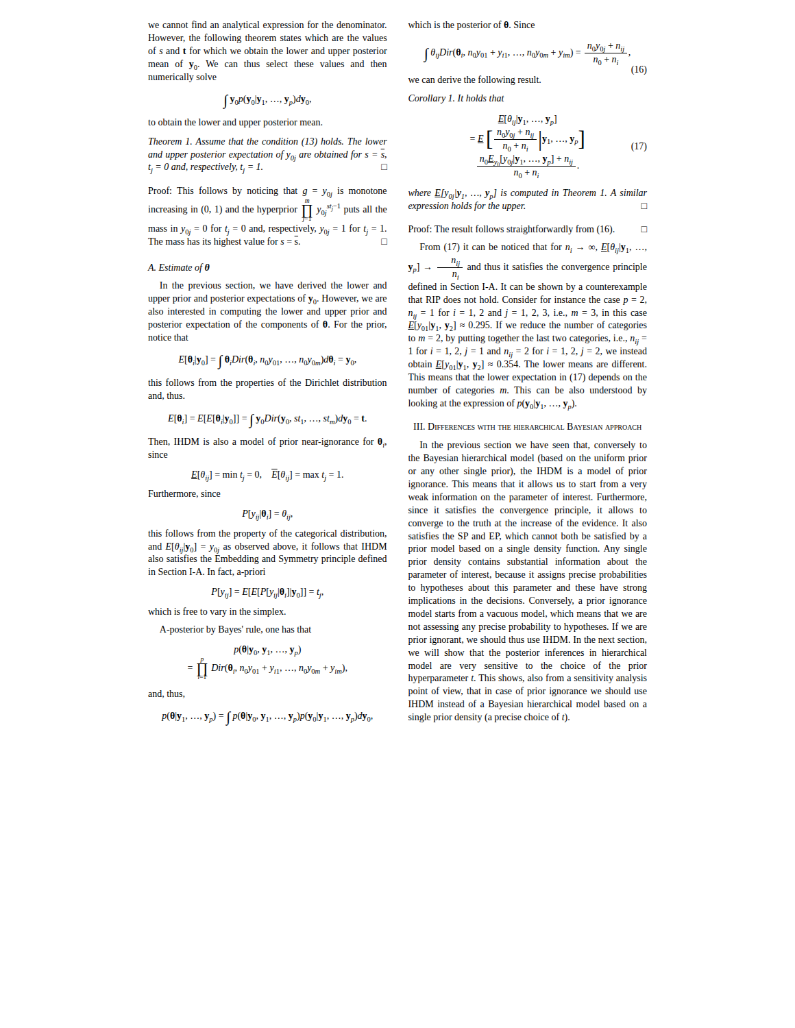we cannot find an analytical expression for the denominator. However, the following theorem states which are the values of s and t for which we obtain the lower and upper posterior mean of y0. We can thus select these values and then numerically solve
∫ y0p(y0|y1, …, yp)dy0,
to obtain the lower and upper posterior mean.
Theorem 1. Assume that the condition (13) holds. The lower and upper posterior expectation of y0j are obtained for s = s, tj = 0 and, respectively, tj = 1. □
Proof: This follows by noticing that g = y0j is monotone increasing in (0, 1) and the hyperprior m∏j=1 y0jstj−1 puts all the mass in y0j = 0 for tj = 0 and, respectively, y0j = 1 for tj = 1. The mass has its highest value for s = s. □
A. Estimate of θ
In the previous section, we have derived the lower and upper prior and posterior expectations of y0. However, we are also interested in computing the lower and upper prior and posterior expectation of the components of θ. For the prior, notice that
E[θi|y0] = ∫ θiDir(θi, n0y01, …, n0y0m)dθi = y0,
this follows from the properties of the Dirichlet distribution and, thus.
E[θi] = E[E[θi|y0]] = ∫ y0Dir(y0, st1, …, stm)dy0 = t.
Then, IHDM is also a model of prior near-ignorance for θi, since
E[θij] = min tj = 0, E[θij] = max tj = 1.
Furthermore, since
P[yij|θi] = θij,
this follows from the property of the categorical distribution, and E[θij|y0] = y0j as observed above, it follows that IHDM also satisfies the Embedding and Symmetry principle defined in Section I-A. In fact, a-priori
P[yij] = E[E[P[yij|θi]|y0]] = tj,
which is free to vary in the simplex.
A-posterior by Bayes' rule, one has that
p(θ|y0, y1, …, yp)
= p∏i=1 Dir(θi, n0y01 + yi1, …, n0y0m + yim),
and, thus,
p(θ|y1, …, yp) = ∫ p(θ|y0, y1, …, yp)p(y0|y1, …, yp)dy0,
which is the posterior of θ. Since
∫ θijDir(θi, n0y01 + yi1, …, n0y0m + yim) = n0y0j + nij n0 + ni,
(16)
we can derive the following result.
Corollary 1. It holds that
E[θij|y1, …, yp]
= E [n0y0j + nij n0 + ni|y1, …, yp]
n0Ey0[y0j|y1, …, yp] + nij n0 + ni.
(17)
where E[y0j|y1, …, yp] is computed in Theorem 1. A similar expression holds for the upper. □
Proof: The result follows straightforwardly from (16). □
From (17) it can be noticed that for ni → ∞, E[θij|y1, …, yp] → nij ni and thus it satisfies the convergence principle defined in Section I-A. It can be shown by a counterexample that RIP does not hold. Consider for instance the case p = 2, nij = 1 for i = 1, 2 and j = 1, 2, 3, i.e., m = 3, in this case E[y01|y1, y2] ≈ 0.295. If we reduce the number of categories to m = 2, by putting together the last two categories, i.e., nij = 1 for i = 1, 2, j = 1 and nij = 2 for i = 1, 2, j = 2, we instead obtain E[y01|y1, y2] ≈ 0.354. The lower means are different. This means that the lower expectation in (17) depends on the number of categories m. This can be also understood by looking at the expression of p(y0|y1, …, yp).
III. Differences with the hierarchical Bayesian approach
In the previous section we have seen that, conversely to the Bayesian hierarchical model (based on the uniform prior or any other single prior), the IHDM is a model of prior ignorance. This means that it allows us to start from a very weak information on the parameter of interest. Furthermore, since it satisfies the convergence principle, it allows to converge to the truth at the increase of the evidence. It also satisfies the SP and EP, which cannot both be satisfied by a prior model based on a single density function. Any single prior density contains substantial information about the parameter of interest, because it assigns precise probabilities to hypotheses about this parameter and these have strong implications in the decisions. Conversely, a prior ignorance model starts from a vacuous model, which means that we are not assessing any precise probability to hypotheses. If we are prior ignorant, we should thus use IHDM. In the next section, we will show that the posterior inferences in hierarchical model are very sensitive to the choice of the prior hyperparameter t. This shows, also from a sensitivity analysis point of view, that in case of prior ignorance we should use IHDM instead of a Bayesian hierarchical model based on a single prior density (a precise choice of t).